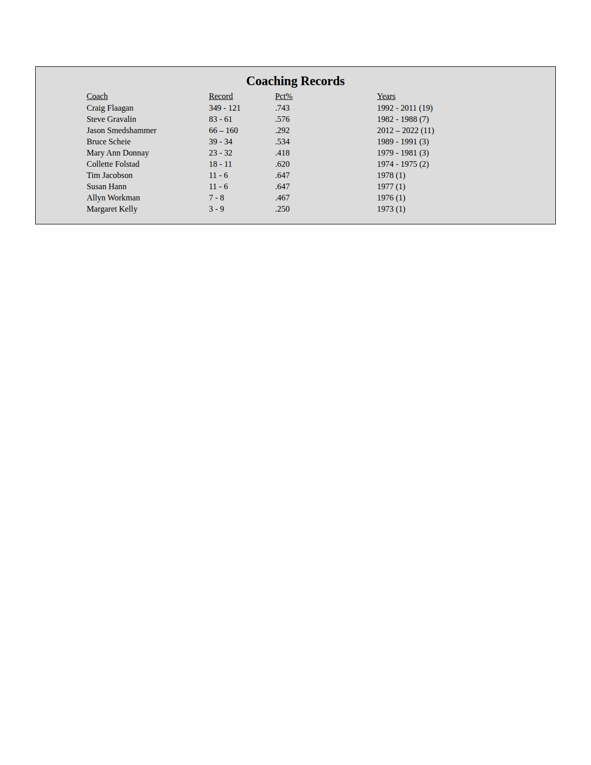Coaching Records
| Coach | Record | Pct% | Years |
| --- | --- | --- | --- |
| Craig Flaagan | 349 - 121 | .743 | 1992 - 2011 (19) |
| Steve Gravalin | 83 - 61 | .576 | 1982 - 1988 (7) |
| Jason Smedshammer | 66 – 160 | .292 | 2012 – 2022 (11) |
| Bruce Scheie | 39 - 34 | .534 | 1989 - 1991 (3) |
| Mary Ann Donnay | 23 - 32 | .418 | 1979 - 1981 (3) |
| Collette Folstad | 18 - 11 | .620 | 1974 - 1975 (2) |
| Tim Jacobson | 11 - 6 | .647 | 1978 (1) |
| Susan Hann | 11 - 6 | .647 | 1977 (1) |
| Allyn Workman | 7 - 8 | .467 | 1976 (1) |
| Margaret Kelly | 3 - 9 | .250 | 1973 (1) |